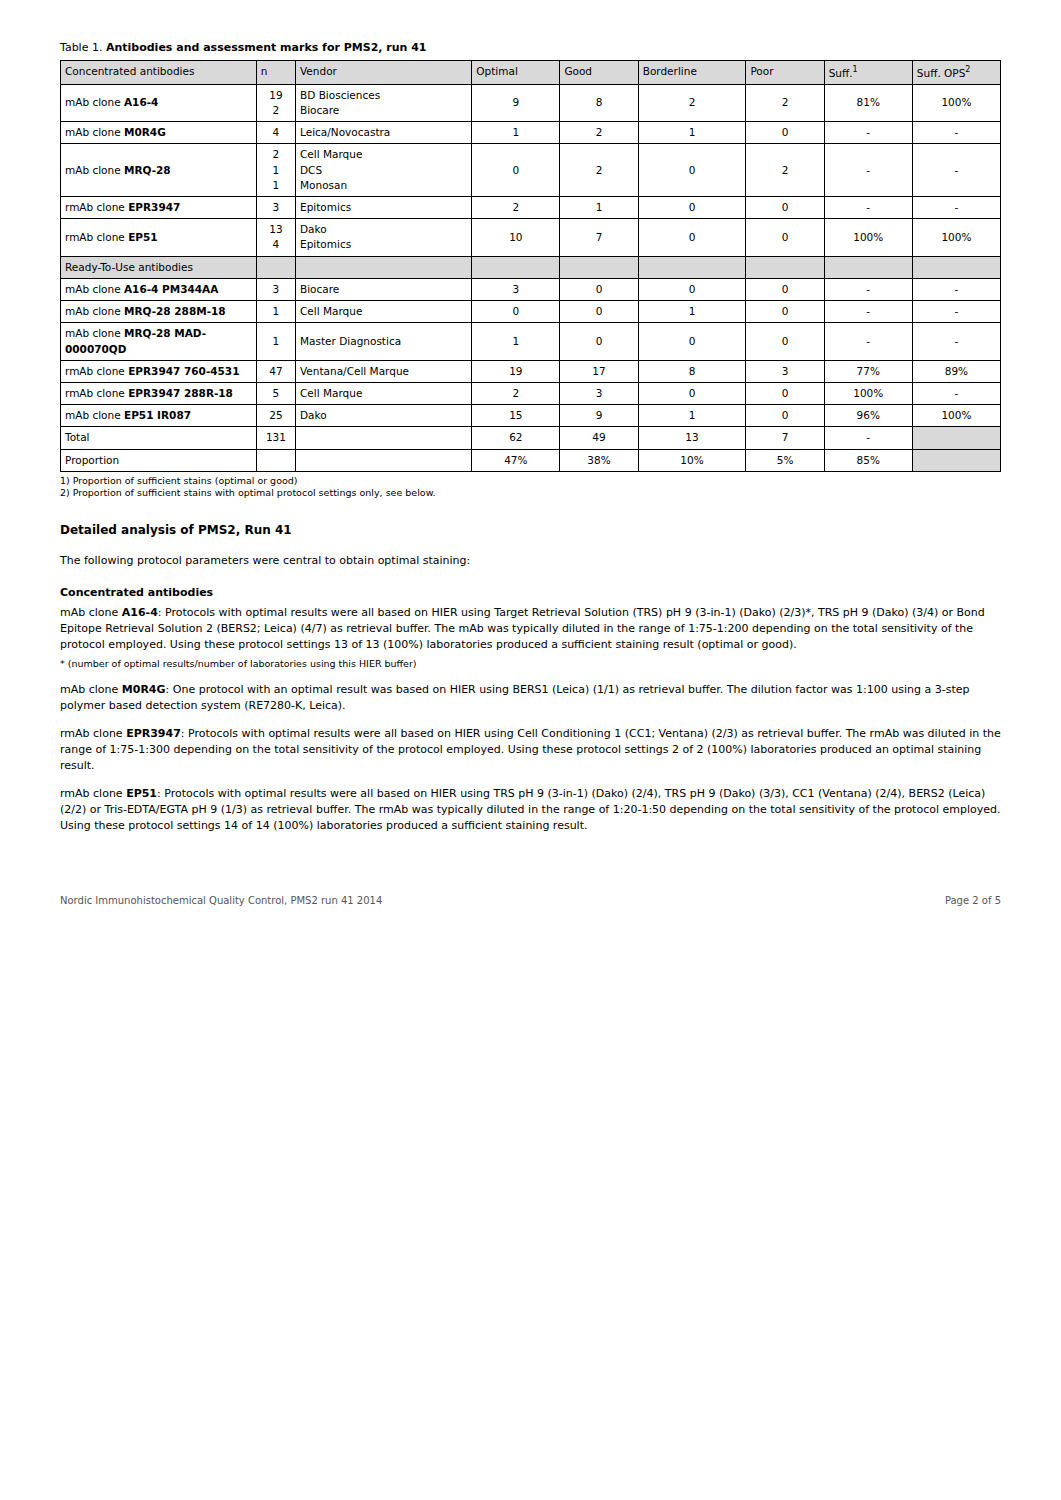Table 1. Antibodies and assessment marks for PMS2, run 41
| Concentrated antibodies | n | Vendor | Optimal | Good | Borderline | Poor | Suff. 1 | Suff. OPS 2 |
| --- | --- | --- | --- | --- | --- | --- | --- | --- |
| mAb clone A16-4 | 19 2 | BD Biosciences Biocare | 9 | 8 | 2 | 2 | 81% | 100% |
| mAb clone M0R4G | 4 | Leica/Novocastra | 1 | 2 | 1 | 0 | - | - |
| mAb clone MRQ-28 | 2 1 1 | Cell Marque DCS Monosan | 0 | 2 | 0 | 2 | - | - |
| rmAb clone EPR3947 | 3 | Epitomics | 2 | 1 | 0 | 0 | - | - |
| rmAb clone EP51 | 13 4 | Dako Epitomics | 10 | 7 | 0 | 0 | 100% | 100% |
| Ready-To-Use antibodies | | | | | | | | |
| mAb clone A16-4 PM344AA | 3 | Biocare | 3 | 0 | 0 | 0 | - | - |
| mAb clone MRQ-28 288M-18 | 1 | Cell Marque | 0 | 0 | 1 | 0 | - | - |
| mAb clone MRQ-28 MAD-000070QD | 1 | Master Diagnostica | 1 | 0 | 0 | 0 | - | - |
| rmAb clone EPR3947 760-4531 | 47 | Ventana/Cell Marque | 19 | 17 | 8 | 3 | 77% | 89% |
| rmAb clone EPR3947 288R-18 | 5 | Cell Marque | 2 | 3 | 0 | 0 | 100% | - |
| mAb clone EP51 IR087 | 25 | Dako | 15 | 9 | 1 | 0 | 96% | 100% |
| Total | 131 | | 62 | 49 | 13 | 7 | - | |
| Proportion | | | 47% | 38% | 10% | 5% | 85% | |
1) Proportion of sufficient stains (optimal or good)
2) Proportion of sufficient stains with optimal protocol settings only, see below.
Detailed analysis of PMS2, Run 41
The following protocol parameters were central to obtain optimal staining:
Concentrated antibodies
mAb clone A16-4: Protocols with optimal results were all based on HIER using Target Retrieval Solution (TRS) pH 9 (3-in-1) (Dako) (2/3)*, TRS pH 9 (Dako) (3/4) or Bond Epitope Retrieval Solution 2 (BERS2; Leica) (4/7) as retrieval buffer. The mAb was typically diluted in the range of 1:75-1:200 depending on the total sensitivity of the protocol employed. Using these protocol settings 13 of 13 (100%) laboratories produced a sufficient staining result (optimal or good).
* (number of optimal results/number of laboratories using this HIER buffer)
mAb clone M0R4G: One protocol with an optimal result was based on HIER using BERS1 (Leica) (1/1) as retrieval buffer. The dilution factor was 1:100 using a 3-step polymer based detection system (RE7280-K, Leica).
rmAb clone EPR3947: Protocols with optimal results were all based on HIER using Cell Conditioning 1 (CC1; Ventana) (2/3) as retrieval buffer. The rmAb was diluted in the range of 1:75-1:300 depending on the total sensitivity of the protocol employed. Using these protocol settings 2 of 2 (100%) laboratories produced an optimal staining result.
rmAb clone EP51: Protocols with optimal results were all based on HIER using TRS pH 9 (3-in-1) (Dako) (2/4), TRS pH 9 (Dako) (3/3), CC1 (Ventana) (2/4), BERS2 (Leica) (2/2) or Tris-EDTA/EGTA pH 9 (1/3) as retrieval buffer. The rmAb was typically diluted in the range of 1:20-1:50 depending on the total sensitivity of the protocol employed. Using these protocol settings 14 of 14 (100%) laboratories produced a sufficient staining result.
Nordic Immunohistochemical Quality Control, PMS2 run 41 2014 Page 2 of 5